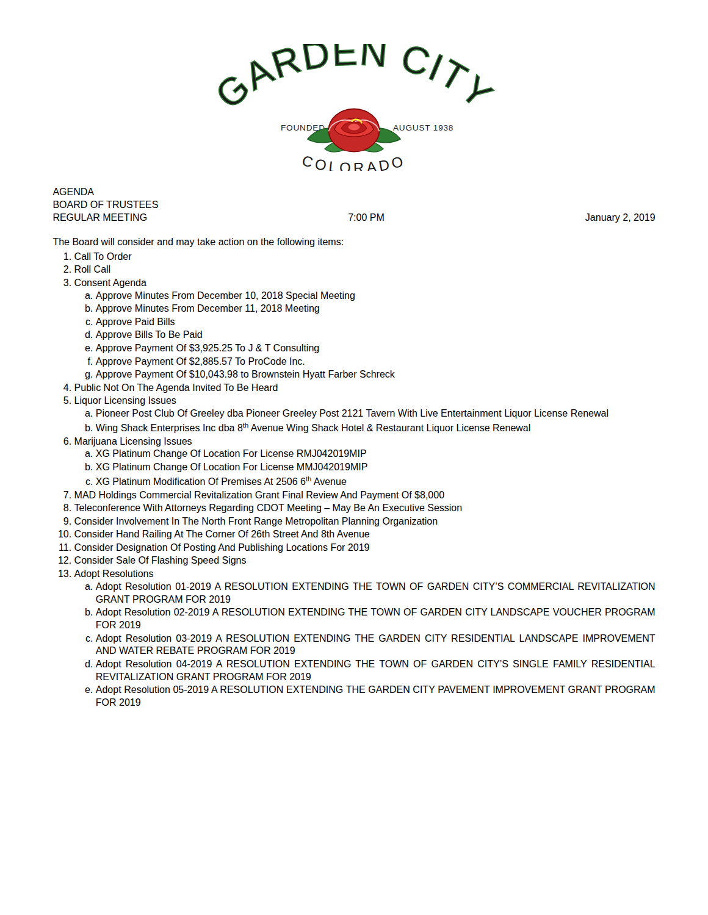GARDEN CITY FOUNDED IN AUGUST 1938 COLORADO
AGENDA
BOARD OF TRUSTEES
REGULAR MEETING 7:00 PM January 2, 2019
The Board will consider and may take action on the following items:
Call To Order
Roll Call
Consent Agenda
Approve Minutes From December 10, 2018 Special Meeting
Approve Minutes From December 11, 2018 Meeting
Approve Paid Bills
Approve Bills To Be Paid
Approve Payment Of $3,925.25 To J & T Consulting
Approve Payment Of $2,885.57 To ProCode Inc.
Approve Payment Of $10,043.98 to Brownstein Hyatt Farber Schreck
Public Not On The Agenda Invited To Be Heard
Liquor Licensing Issues
Pioneer Post Club Of Greeley dba Pioneer Greeley Post 2121 Tavern With Live Entertainment Liquor License Renewal
Wing Shack Enterprises Inc dba 8th Avenue Wing Shack Hotel & Restaurant Liquor License Renewal
Marijuana Licensing Issues
XG Platinum Change Of Location For License RMJ042019MIP
XG Platinum Change Of Location For License MMJ042019MIP
XG Platinum Modification Of Premises At 2506 6th Avenue
MAD Holdings Commercial Revitalization Grant Final Review And Payment Of $8,000
Teleconference With Attorneys Regarding CDOT Meeting – May Be An Executive Session
Consider Involvement In The North Front Range Metropolitan Planning Organization
Consider Hand Railing At The Corner Of 26th Street And 8th Avenue
Consider Designation Of Posting And Publishing Locations For 2019
Consider Sale Of Flashing Speed Signs
Adopt Resolutions
Adopt Resolution 01-2019 A RESOLUTION EXTENDING THE TOWN OF GARDEN CITY’S COMMERCIAL REVITALIZATION GRANT PROGRAM FOR 2019
Adopt Resolution 02-2019 A RESOLUTION EXTENDING THE TOWN OF GARDEN CITY LANDSCAPE VOUCHER PROGRAM FOR 2019
Adopt Resolution 03-2019 A RESOLUTION EXTENDING THE GARDEN CITY RESIDENTIAL LANDSCAPE IMPROVEMENT AND WATER REBATE PROGRAM FOR 2019
Adopt Resolution 04-2019 A RESOLUTION EXTENDING THE TOWN OF GARDEN CITY’S SINGLE FAMILY RESIDENTIAL REVITALIZATION GRANT PROGRAM FOR 2019
Adopt Resolution 05-2019 A RESOLUTION EXTENDING THE GARDEN CITY PAVEMENT IMPROVEMENT GRANT PROGRAM FOR 2019